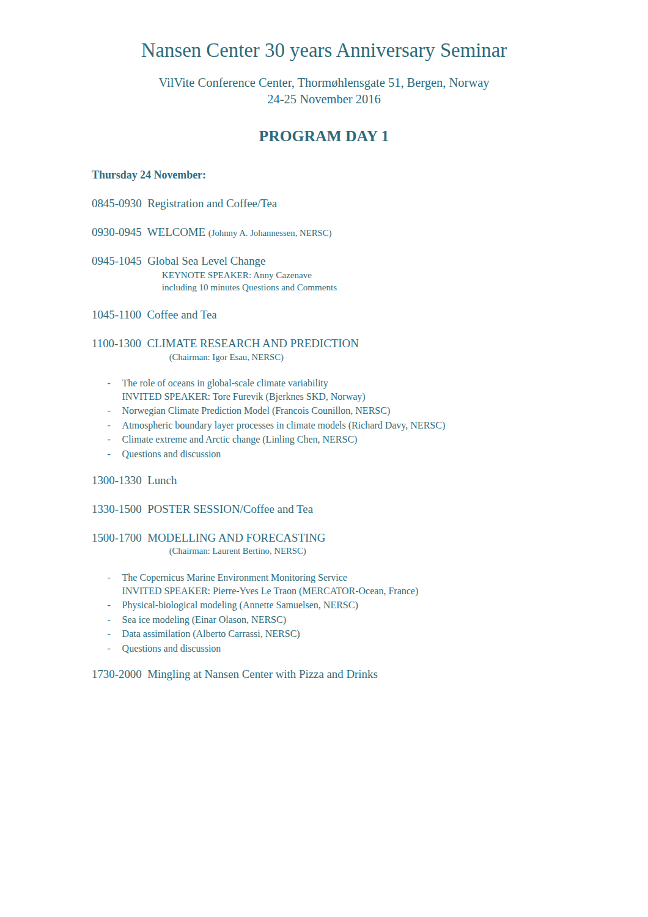Nansen Center 30 years Anniversary Seminar
VilVite Conference Center, Thormøhlensgate 51, Bergen, Norway
24-25 November 2016
PROGRAM DAY 1
Thursday 24 November:
0845-0930 Registration and Coffee/Tea
0930-0945 WELCOME (Johnny A. Johannessen, NERSC)
0945-1045 Global Sea Level Change KEYNOTE SPEAKER: Anny Cazenave
including 10 minutes Questions and Comments
1045-1100 Coffee and Tea
1100-1300 CLIMATE RESEARCH AND PREDICTION (Chairman: Igor Esau, NERSC)
The role of oceans in global-scale climate variability INVITED SPEAKER: Tore Furevik (Bjerknes SKD, Norway)
Norwegian Climate Prediction Model (Francois Counillon, NERSC)
Atmospheric boundary layer processes in climate models (Richard Davy, NERSC)
Climate extreme and Arctic change (Linling Chen, NERSC)
Questions and discussion
1300-1330 Lunch
1330-1500 POSTER SESSION/Coffee and Tea
1500-1700 MODELLING AND FORECASTING (Chairman: Laurent Bertino, NERSC)
The Copernicus Marine Environment Monitoring Service INVITED SPEAKER: Pierre-Yves Le Traon (MERCATOR-Ocean, France)
Physical-biological modeling (Annette Samuelsen, NERSC)
Sea ice modeling (Einar Olason, NERSC)
Data assimilation (Alberto Carrassi, NERSC)
Questions and discussion
1730-2000 Mingling at Nansen Center with Pizza and Drinks